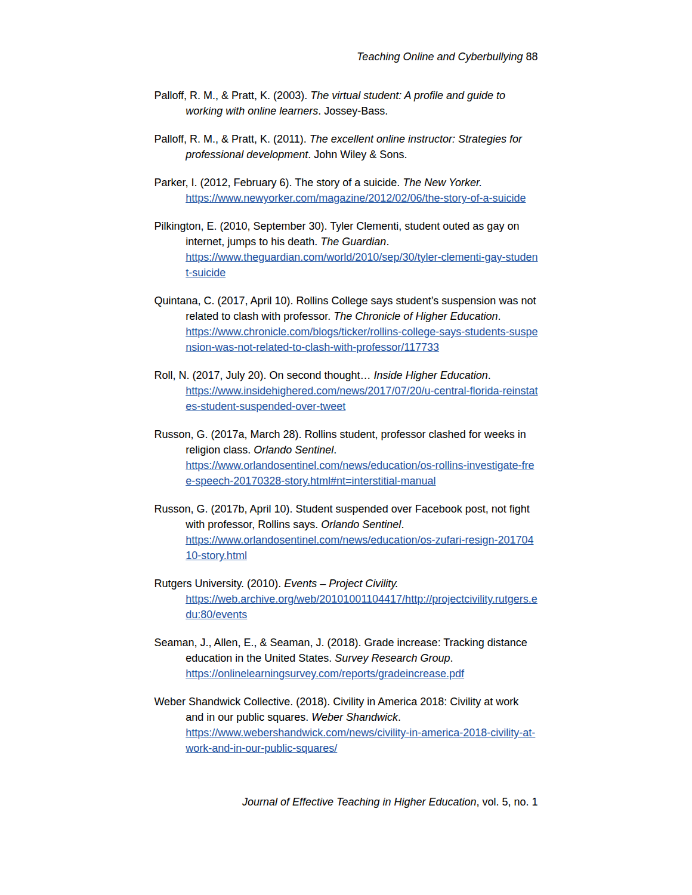Teaching Online and Cyberbullying 88
Palloff, R. M., & Pratt, K. (2003). The virtual student: A profile and guide to working with online learners. Jossey-Bass.
Palloff, R. M., & Pratt, K. (2011). The excellent online instructor: Strategies for professional development. John Wiley & Sons.
Parker, I. (2012, February 6). The story of a suicide. The New Yorker.
https://www.newyorker.com/magazine/2012/02/06/the-story-of-a-suicide
Pilkington, E. (2010, September 30). Tyler Clementi, student outed as gay on internet, jumps to his death. The Guardian.
https://www.theguardian.com/world/2010/sep/30/tyler-clementi-gay-student-suicide
Quintana, C. (2017, April 10). Rollins College says student’s suspension was not related to clash with professor. The Chronicle of Higher Education.
https://www.chronicle.com/blogs/ticker/rollins-college-says-students-suspension-was-not-related-to-clash-with-professor/117733
Roll, N. (2017, July 20). On second thought… Inside Higher Education.
https://www.insidehighered.com/news/2017/07/20/u-central-florida-reinstates-student-suspended-over-tweet
Russon, G. (2017a, March 28). Rollins student, professor clashed for weeks in religion class. Orlando Sentinel.
https://www.orlandosentinel.com/news/education/os-rollins-investigate-free-speech-20170328-story.html#nt=interstitial-manual
Russon, G. (2017b, April 10). Student suspended over Facebook post, not fight with professor, Rollins says. Orlando Sentinel.
https://www.orlandosentinel.com/news/education/os-zufari-resign-20170410-story.html
Rutgers University. (2010). Events – Project Civility.
https://web.archive.org/web/20101001104417/http://projectcivility.rutgers.edu:80/events
Seaman, J., Allen, E., & Seaman, J. (2018). Grade increase: Tracking distance education in the United States. Survey Research Group.
https://onlinelearningsurvey.com/reports/gradeincrease.pdf
Weber Shandwick Collective. (2018). Civility in America 2018: Civility at work and in our public squares. Weber Shandwick.
https://www.webershandwick.com/news/civility-in-america-2018-civility-at-work-and-in-our-public-squares/
Journal of Effective Teaching in Higher Education, vol. 5, no. 1